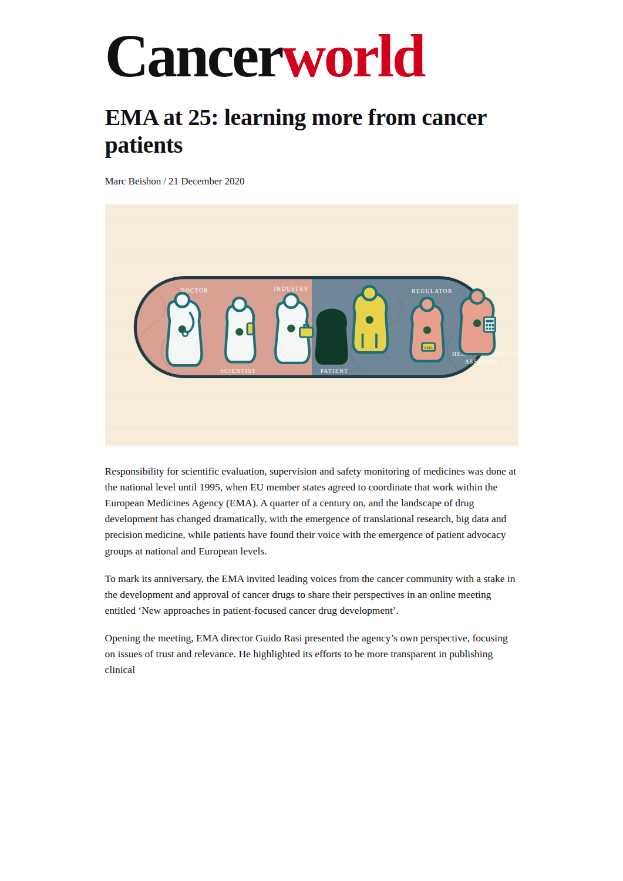Cancer world
EMA at 25: learning more from cancer patients
Marc Beishon/21 December 2020
Illustration: a capsule-shaped shape-sorter board with figures representing doctor, scientist, industry, patient, regulator and health technology assessor A cream background with a large rounded capsule divided into a pink-red left half and a blue-grey right half. Cut-out silhouettes labelled Doctor, Scientist, Industry, Patient, Regulator and Health Technology Assessor sit in the board; the patient slot is empty and a yellow patient piece rests beside it. DOCTOR SCIENTIST INDUSTRY PATIENT REGULATOR EMA HEALTH TECHNOLOGY ASSESSOR
Responsibility for scientific evaluation, supervision and safety monitoring of medicines was done at the national level until 1995, when EU member states agreed to coordinate that work within the European Medicines Agency (EMA). A quarter of a century on, and the landscape of drug development has changed dramatically, with the emergence of translational research, big data and precision medicine, while patients have found their voice with the emergence of patient advocacy groups at national and European levels.
To mark its anniversary, the EMA invited leading voices from the cancer community with a stake in the development and approval of cancer drugs to share their perspectives in an online meeting entitled ‘New approaches in patient-focused cancer drug development’.
Opening the meeting, EMA director Guido Rasi presented the agency’s own perspective, focusing on issues of trust and relevance. He highlighted its efforts to be more transparent in publishing clinical